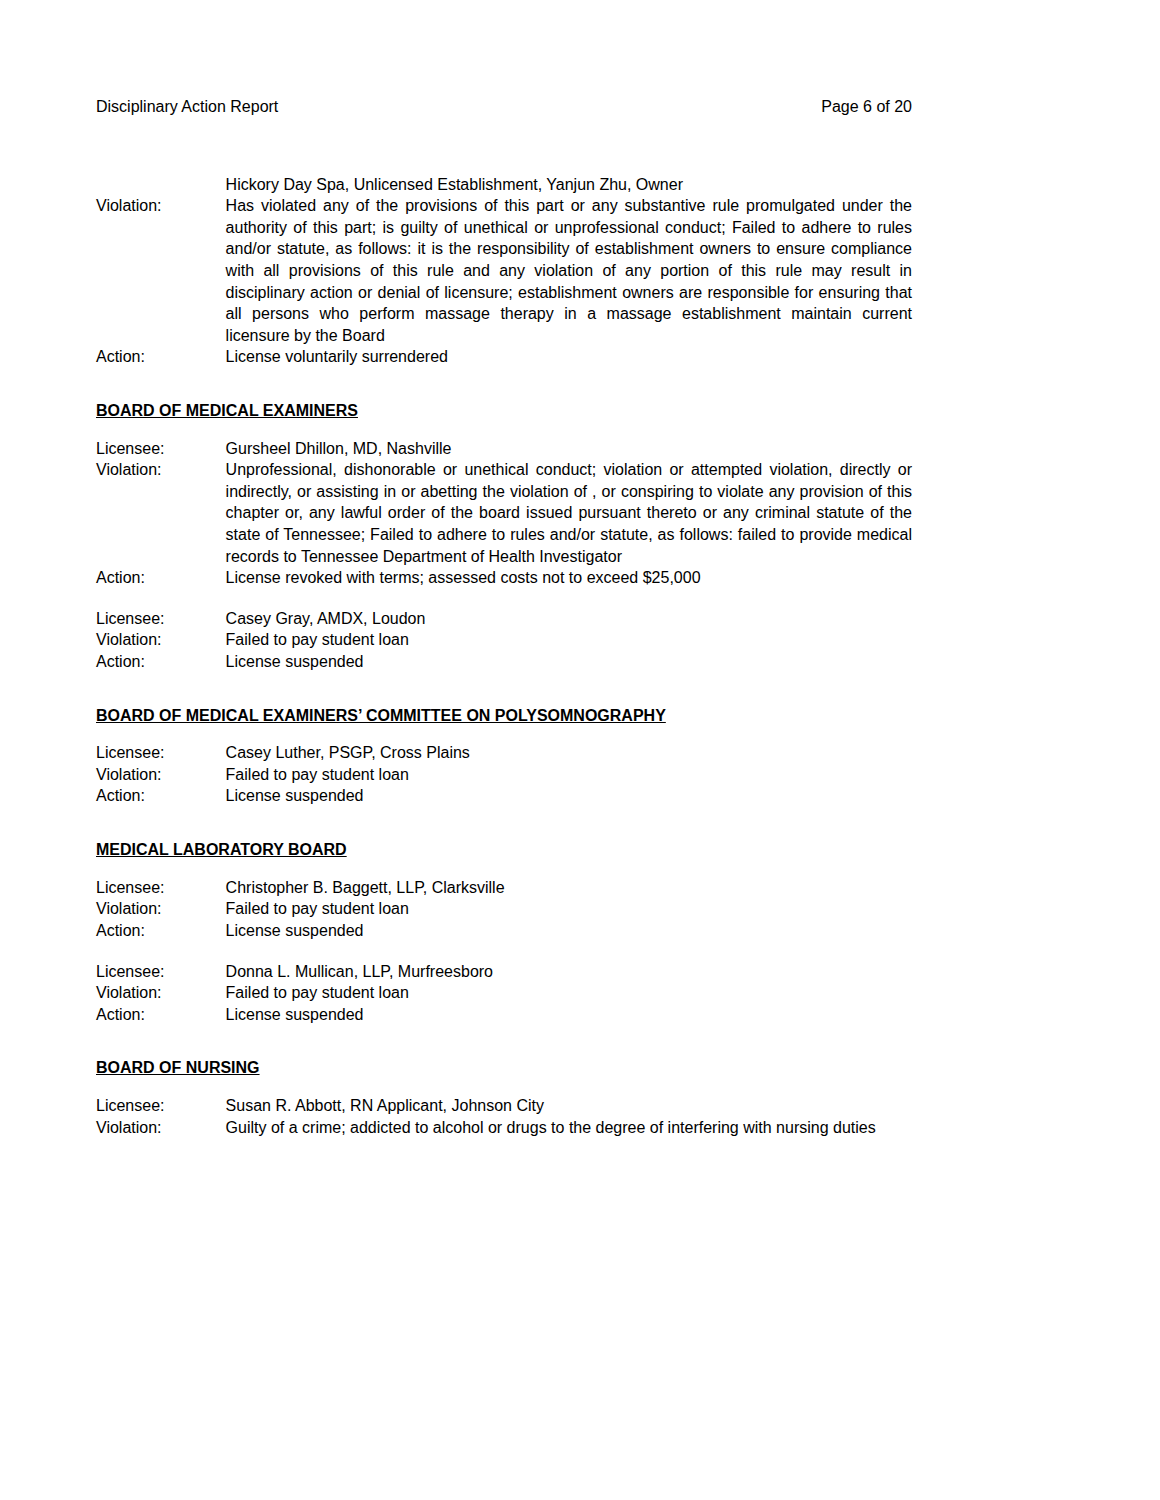Disciplinary Action Report
Page 6 of 20
| | Hickory Day Spa, Unlicensed Establishment, Yanjun Zhu, Owner |
| Violation: | Has violated any of the provisions of this part or any substantive rule promulgated under the authority of this part; is guilty of unethical or unprofessional conduct; Failed to adhere to rules and/or statute, as follows: it is the responsibility of establishment owners to ensure compliance with all provisions of this rule and any violation of any portion of this rule may result in disciplinary action or denial of licensure; establishment owners are responsible for ensuring that all persons who perform massage therapy in a massage establishment maintain current licensure by the Board |
| Action: | License voluntarily surrendered |
BOARD OF MEDICAL EXAMINERS
| Licensee: | Gursheel Dhillon, MD, Nashville |
| Violation: | Unprofessional, dishonorable or unethical conduct; violation or attempted violation, directly or indirectly, or assisting in or abetting the violation of , or conspiring to violate any provision of this chapter or, any lawful order of the board issued pursuant thereto or any criminal statute of the state of Tennessee; Failed to adhere to rules and/or statute, as follows: failed to provide medical records to Tennessee Department of Health Investigator |
| Action: | License revoked with terms; assessed costs not to exceed $25,000 |
| Licensee: | Casey Gray, AMDX, Loudon |
| Violation: | Failed to pay student loan |
| Action: | License suspended |
BOARD OF MEDICAL EXAMINERS’ COMMITTEE ON POLYSOMNOGRAPHY
| Licensee: | Casey Luther, PSGP, Cross Plains |
| Violation: | Failed to pay student loan |
| Action: | License suspended |
MEDICAL LABORATORY BOARD
| Licensee: | Christopher B. Baggett, LLP, Clarksville |
| Violation: | Failed to pay student loan |
| Action: | License suspended |
| Licensee: | Donna L. Mullican, LLP, Murfreesboro |
| Violation: | Failed to pay student loan |
| Action: | License suspended |
BOARD OF NURSING
| Licensee: | Susan R. Abbott, RN Applicant, Johnson City |
| Violation: | Guilty of a crime; addicted to alcohol or drugs to the degree of interfering with nursing duties |